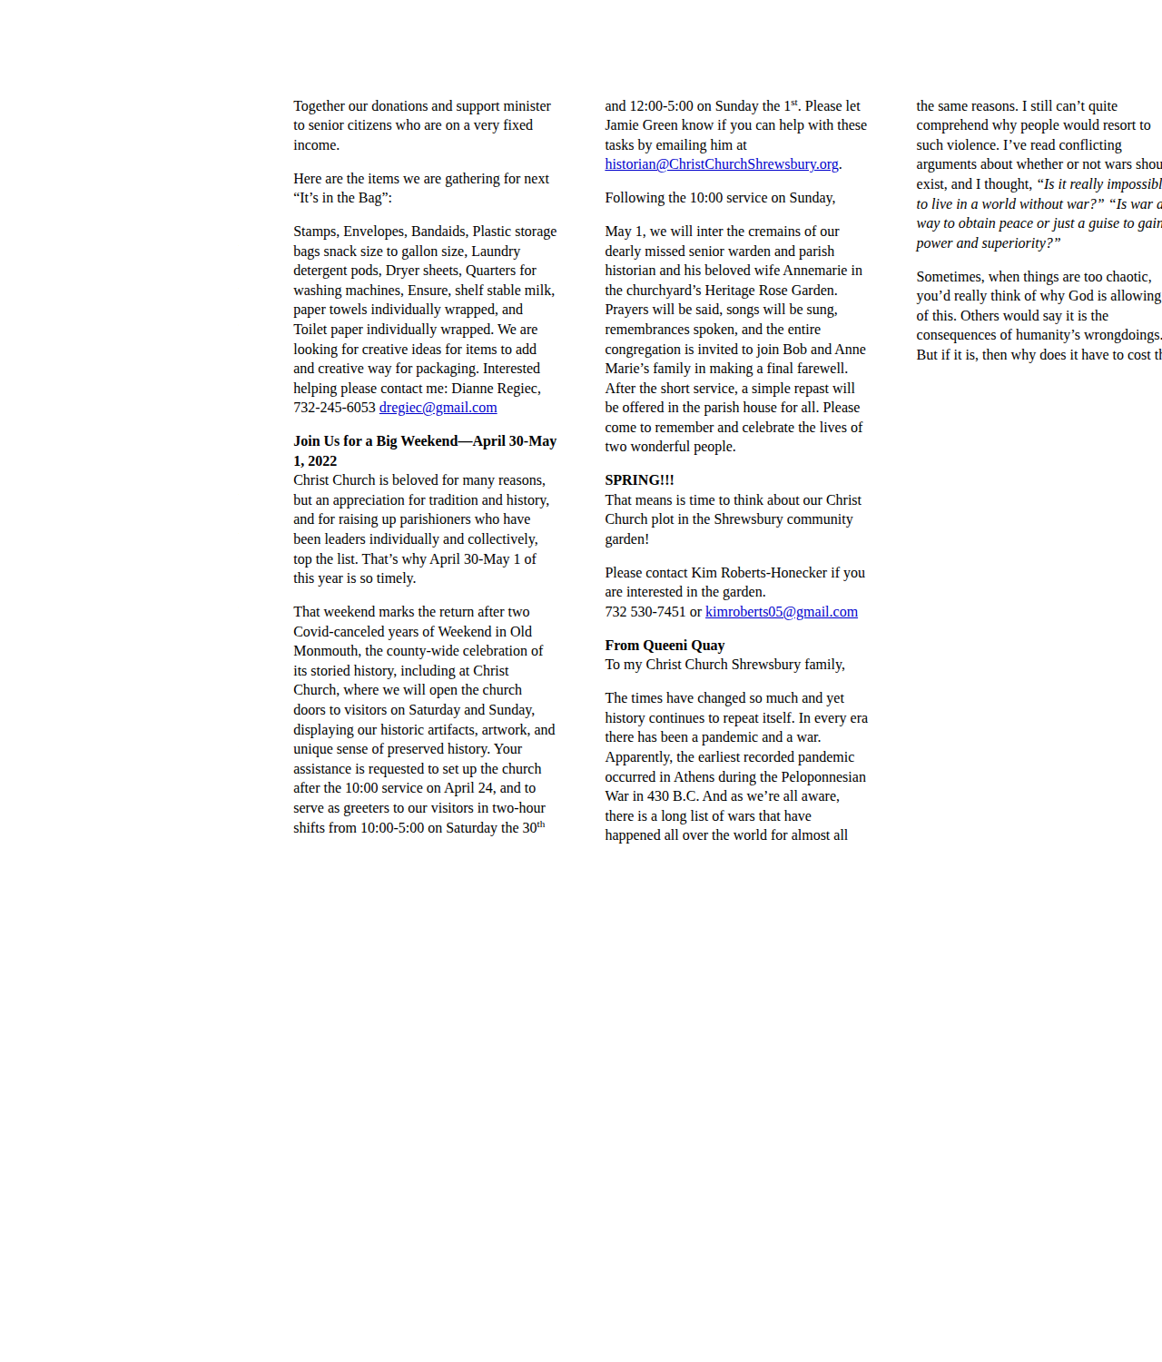Together our donations and support minister to senior citizens who are on a very fixed income.
Here are the items we are gathering for next “It’s in the Bag”:
Stamps, Envelopes, Bandaids, Plastic storage bags snack size to gallon size, Laundry detergent pods, Dryer sheets, Quarters for washing machines, Ensure, shelf stable milk, paper towels individually wrapped, and Toilet paper individually wrapped. We are looking for creative ideas for items to add and creative way for packaging. Interested helping please contact me: Dianne Regiec, 732-245-6053 dregiec@gmail.com
Join Us for a Big Weekend—April 30-May 1, 2022
Christ Church is beloved for many reasons, but an appreciation for tradition and history, and for raising up parishioners who have been leaders individually and collectively, top the list. That’s why April 30-May 1 of this year is so timely.
That weekend marks the return after two Covid-canceled years of Weekend in Old Monmouth, the county-wide celebration of its storied history, including at Christ Church, where we will open the church doors to visitors on Saturday and Sunday, displaying our historic artifacts, artwork, and unique sense of preserved history. Your assistance is requested to set up the church after the 10:00 service on April 24, and to serve as greeters to our visitors in two-hour shifts from 10:00-5:00 on Saturday the 30th and 12:00-5:00 on Sunday the 1st. Please let Jamie Green know if you can help with these tasks by emailing him at historian@ChristChurchShrewsbury.org.
Following the 10:00 service on Sunday,
May 1, we will inter the cremains of our dearly missed senior warden and parish historian and his beloved wife Annemarie in the churchyard’s Heritage Rose Garden. Prayers will be said, songs will be sung, remembrances spoken, and the entire congregation is invited to join Bob and Anne Marie’s family in making a final farewell. After the short service, a simple repast will be offered in the parish house for all. Please come to remember and celebrate the lives of two wonderful people.
SPRING!!!
That means is time to think about our Christ Church plot in the Shrewsbury community garden!
Please contact Kim Roberts-Honecker if you are interested in the garden.
732 530-7451 or kimroberts05@gmail.com
From Queeni Quay
To my Christ Church Shrewsbury family,
The times have changed so much and yet history continues to repeat itself. In every era there has been a pandemic and a war. Apparently, the earliest recorded pandemic occurred in Athens during the Peloponnesian War in 430 B.C. And as we’re all aware, there is a long list of wars that have happened all over the world for almost all the same reasons. I still can’t quite comprehend why people would resort to such violence. I’ve read conflicting arguments about whether or not wars should exist, and I thought, “Is it really impossible to live in a world without war?” “Is war a way to obtain peace or just a guise to gain power and superiority?”
Sometimes, when things are too chaotic, you’d really think of why God is allowing all of this. Others would say it is the consequences of humanity’s wrongdoings. But if it is, then why does it have to cost the